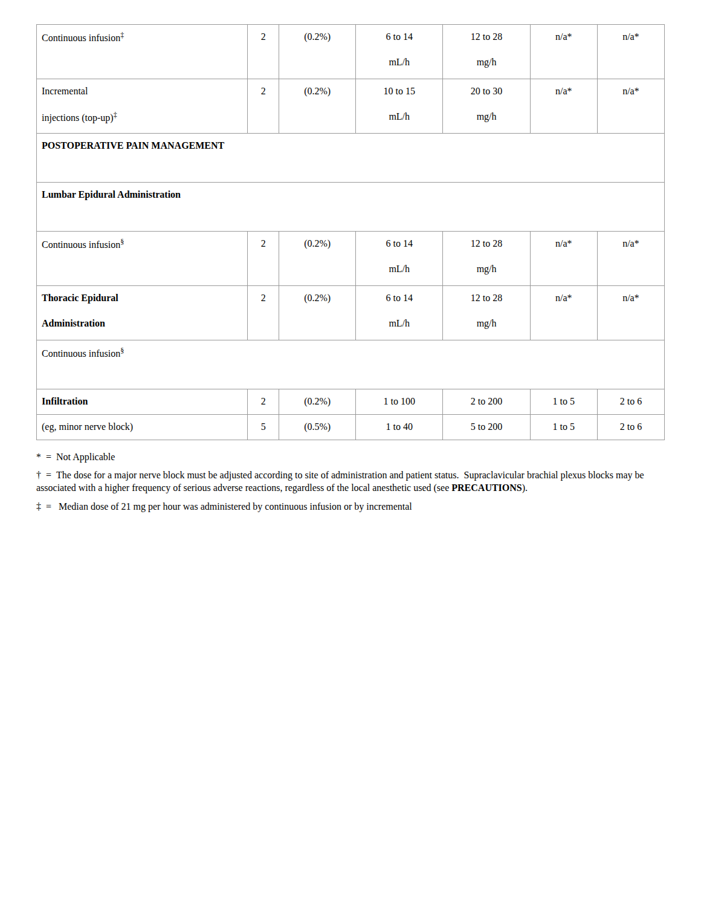| Continuous infusion ‡ | 2 | (0.2%) | 6 to 14 mL/h | 12 to 28 mg/h | n/a* | n/a* |
| Incremental injections (top-up) ‡ | 2 | (0.2%) | 10 to 15 mL/h | 20 to 30 mg/h | n/a* | n/a* |
| POSTOPERATIVE PAIN MANAGEMENT |
| Lumbar Epidural Administration |
| Continuous infusion § | 2 | (0.2%) | 6 to 14 mL/h | 12 to 28 mg/h | n/a* | n/a* |
| Thoracic Epidural Administration | 2 | (0.2%) | 6 to 14 mL/h | 12 to 28 mg/h | n/a* | n/a* |
| Continuous infusion § |
| Infiltration | 2 | (0.2%) | 1 to 100 | 2 to 200 | 1 to 5 | 2 to 6 |
| (eg, minor nerve block) | 5 | (0.5%) | 1 to 40 | 5 to 200 | 1 to 5 | 2 to 6 |
* = Not Applicable
† = The dose for a major nerve block must be adjusted according to site of administration and patient status. Supraclavicular brachial plexus blocks may be associated with a higher frequency of serious adverse reactions, regardless of the local anesthetic used (see PRECAUTIONS).
‡ = Median dose of 21 mg per hour was administered by continuous infusion or by incremental